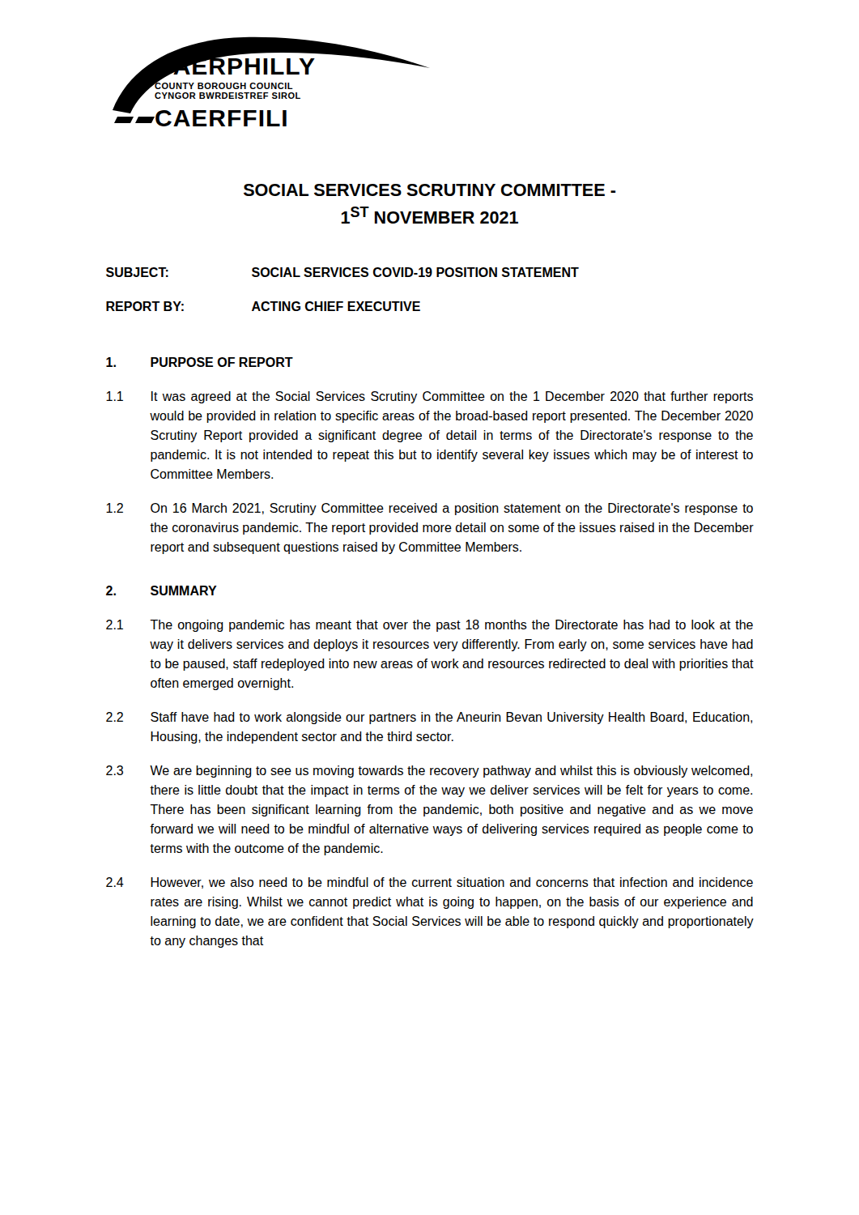CAERPHILLY COUNTY BOROUGH COUNCIL CYNGOR BWRDEISTREF SIROL CAERFFILI
SOCIAL SERVICES SCRUTINY COMMITTEE -
1ST NOVEMBER 2021
SUBJECT:
SOCIAL SERVICES COVID-19 POSITION STATEMENT
REPORT BY:
ACTING CHIEF EXECUTIVE
1. PURPOSE OF REPORT
1.1
It was agreed at the Social Services Scrutiny Committee on the 1 December 2020 that further reports would be provided in relation to specific areas of the broad-based report presented. The December 2020 Scrutiny Report provided a significant degree of detail in terms of the Directorate's response to the pandemic. It is not intended to repeat this but to identify several key issues which may be of interest to Committee Members.
1.2
On 16 March 2021, Scrutiny Committee received a position statement on the Directorate's response to the coronavirus pandemic. The report provided more detail on some of the issues raised in the December report and subsequent questions raised by Committee Members.
2. SUMMARY
2.1
The ongoing pandemic has meant that over the past 18 months the Directorate has had to look at the way it delivers services and deploys it resources very differently. From early on, some services have had to be paused, staff redeployed into new areas of work and resources redirected to deal with priorities that often emerged overnight.
2.2
Staff have had to work alongside our partners in the Aneurin Bevan University Health Board, Education, Housing, the independent sector and the third sector.
2.3
We are beginning to see us moving towards the recovery pathway and whilst this is obviously welcomed, there is little doubt that the impact in terms of the way we deliver services will be felt for years to come. There has been significant learning from the pandemic, both positive and negative and as we move forward we will need to be mindful of alternative ways of delivering services required as people come to terms with the outcome of the pandemic.
2.4
However, we also need to be mindful of the current situation and concerns that infection and incidence rates are rising. Whilst we cannot predict what is going to happen, on the basis of our experience and learning to date, we are confident that Social Services will be able to respond quickly and proportionately to any changes that